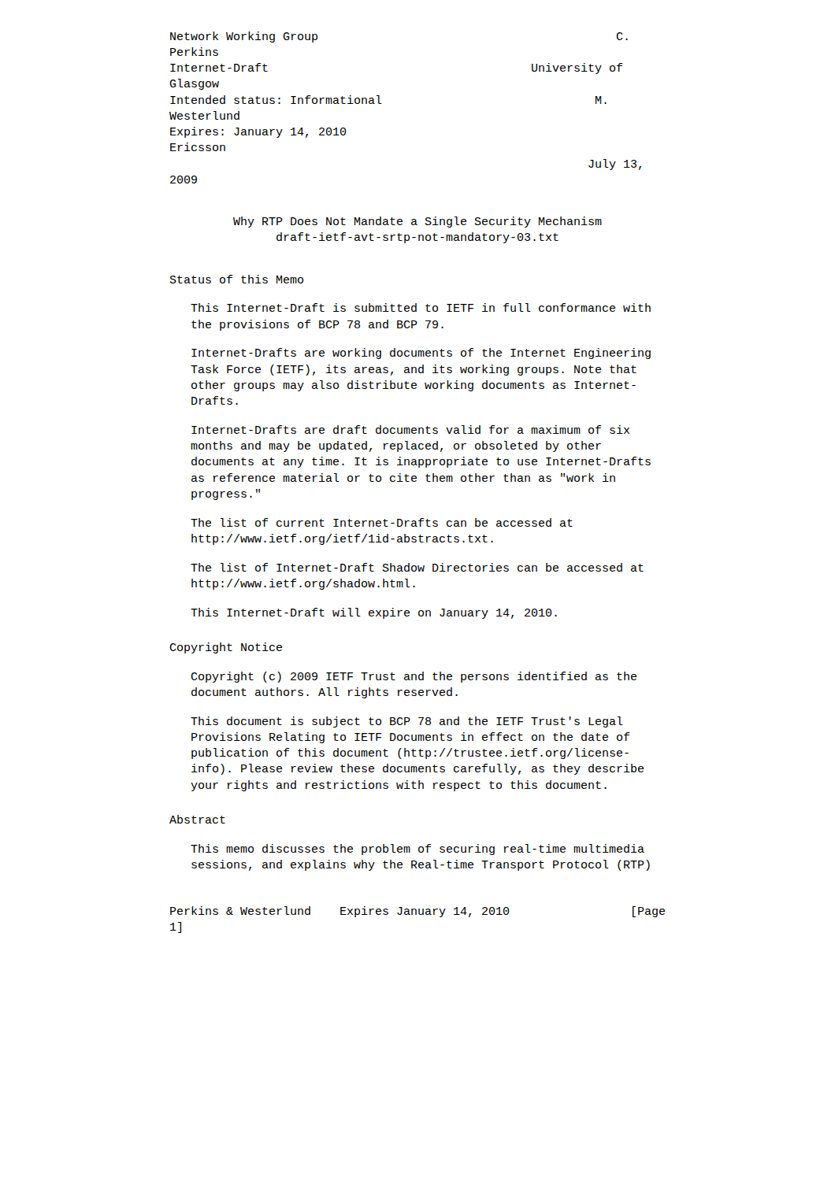Network Working Group                                          C. Perkins
Internet-Draft                                     University of Glasgow
Intended status: Informational                              M. Westerlund
Expires: January 14, 2010                                       Ericsson
                                                           July 13, 2009
Why RTP Does Not Mandate a Single Security Mechanism
draft-ietf-avt-srtp-not-mandatory-03.txt
Status of this Memo
This Internet-Draft is submitted to IETF in full conformance with the provisions of BCP 78 and BCP 79.
Internet-Drafts are working documents of the Internet Engineering Task Force (IETF), its areas, and its working groups. Note that other groups may also distribute working documents as Internet- Drafts.
Internet-Drafts are draft documents valid for a maximum of six months and may be updated, replaced, or obsoleted by other documents at any time. It is inappropriate to use Internet-Drafts as reference material or to cite them other than as "work in progress."
The list of current Internet-Drafts can be accessed at http://www.ietf.org/ietf/1id-abstracts.txt.
The list of Internet-Draft Shadow Directories can be accessed at http://www.ietf.org/shadow.html.
This Internet-Draft will expire on January 14, 2010.
Copyright Notice
Copyright (c) 2009 IETF Trust and the persons identified as the document authors. All rights reserved.
This document is subject to BCP 78 and the IETF Trust's Legal Provisions Relating to IETF Documents in effect on the date of publication of this document (http://trustee.ietf.org/license-info). Please review these documents carefully, as they describe your rights and restrictions with respect to this document.
Abstract
This memo discusses the problem of securing real-time multimedia sessions, and explains why the Real-time Transport Protocol (RTP)
Perkins & Westerlund    Expires January 14, 2010                 [Page 1]